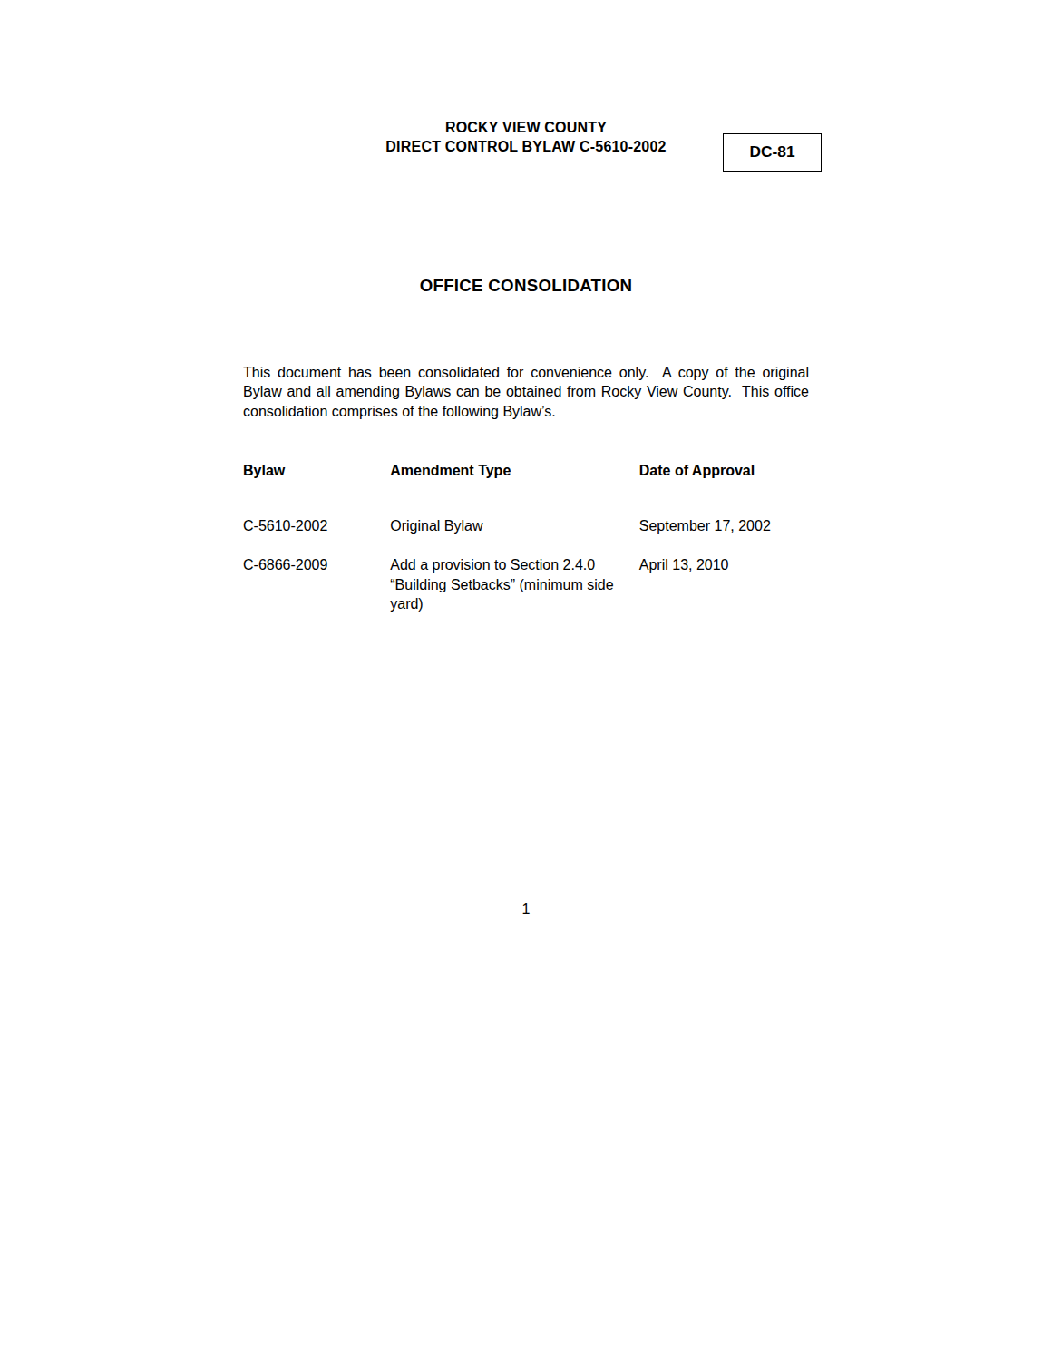ROCKY VIEW COUNTY
DIRECT CONTROL BYLAW C-5610-2002
DC-81
OFFICE CONSOLIDATION
This document has been consolidated for convenience only. A copy of the original Bylaw and all amending Bylaws can be obtained from Rocky View County. This office consolidation comprises of the following Bylaw’s.
| Bylaw | Amendment Type | Date of Approval |
| --- | --- | --- |
| C-5610-2002 | Original Bylaw | September 17, 2002 |
| C-6866-2009 | Add a provision to Section 2.4.0 “Building Setbacks” (minimum side yard) | April 13, 2010 |
1